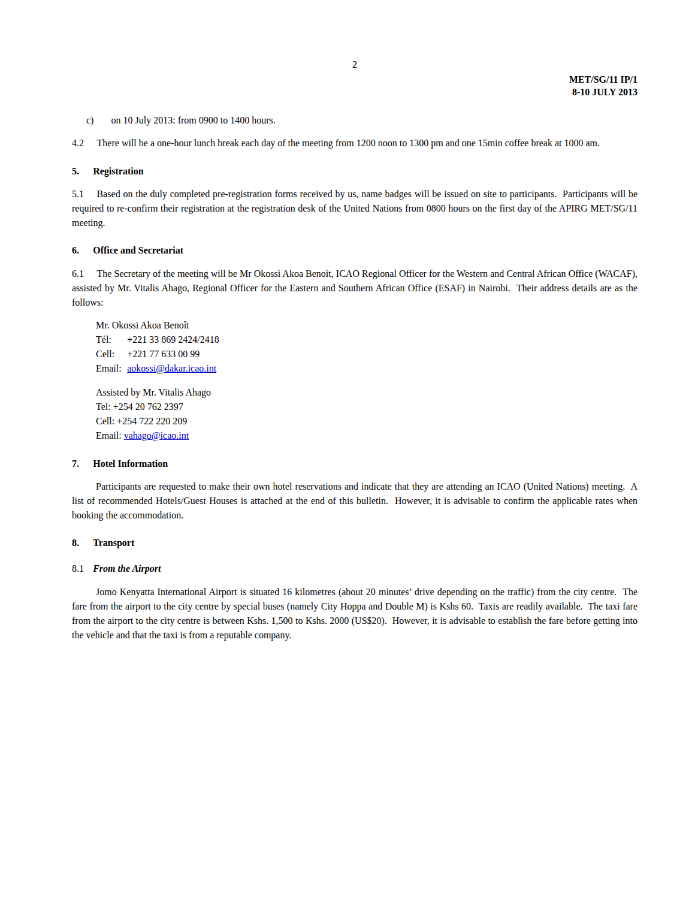2
MET/SG/11 IP/1
8-10 JULY 2013
c) on 10 July 2013: from 0900 to 1400 hours.
4.2 There will be a one-hour lunch break each day of the meeting from 1200 noon to 1300 pm and one 15min coffee break at 1000 am.
5. Registration
5.1 Based on the duly completed pre-registration forms received by us, name badges will be issued on site to participants. Participants will be required to re-confirm their registration at the registration desk of the United Nations from 0800 hours on the first day of the APIRG MET/SG/11 meeting.
6. Office and Secretariat
6.1 The Secretary of the meeting will be Mr Okossi Akoa Benoit, ICAO Regional Officer for the Western and Central African Office (WACAF), assisted by Mr. Vitalis Ahago, Regional Officer for the Eastern and Southern African Office (ESAF) in Nairobi. Their address details are as the follows:
| Mr. Okossi Akoa Benoît |
| Tél: | +221 33 869 2424/2418 |
| Cell: | +221 77 633 00 99 |
| Email: | aokossi@dakar.icao.int |
| Assisted by Mr. Vitalis Ahago |
| Tel: +254 20 762 2397 |
| Cell: +254 722 220 209 |
| Email: vahago@icao.int |
7. Hotel Information
Participants are requested to make their own hotel reservations and indicate that they are attending an ICAO (United Nations) meeting. A list of recommended Hotels/Guest Houses is attached at the end of this bulletin. However, it is advisable to confirm the applicable rates when booking the accommodation.
8. Transport
8.1 From the Airport
Jomo Kenyatta International Airport is situated 16 kilometres (about 20 minutes’ drive depending on the traffic) from the city centre. The fare from the airport to the city centre by special buses (namely City Hoppa and Double M) is Kshs 60. Taxis are readily available. The taxi fare from the airport to the city centre is between Kshs. 1,500 to Kshs. 2000 (US$20). However, it is advisable to establish the fare before getting into the vehicle and that the taxi is from a reputable company.